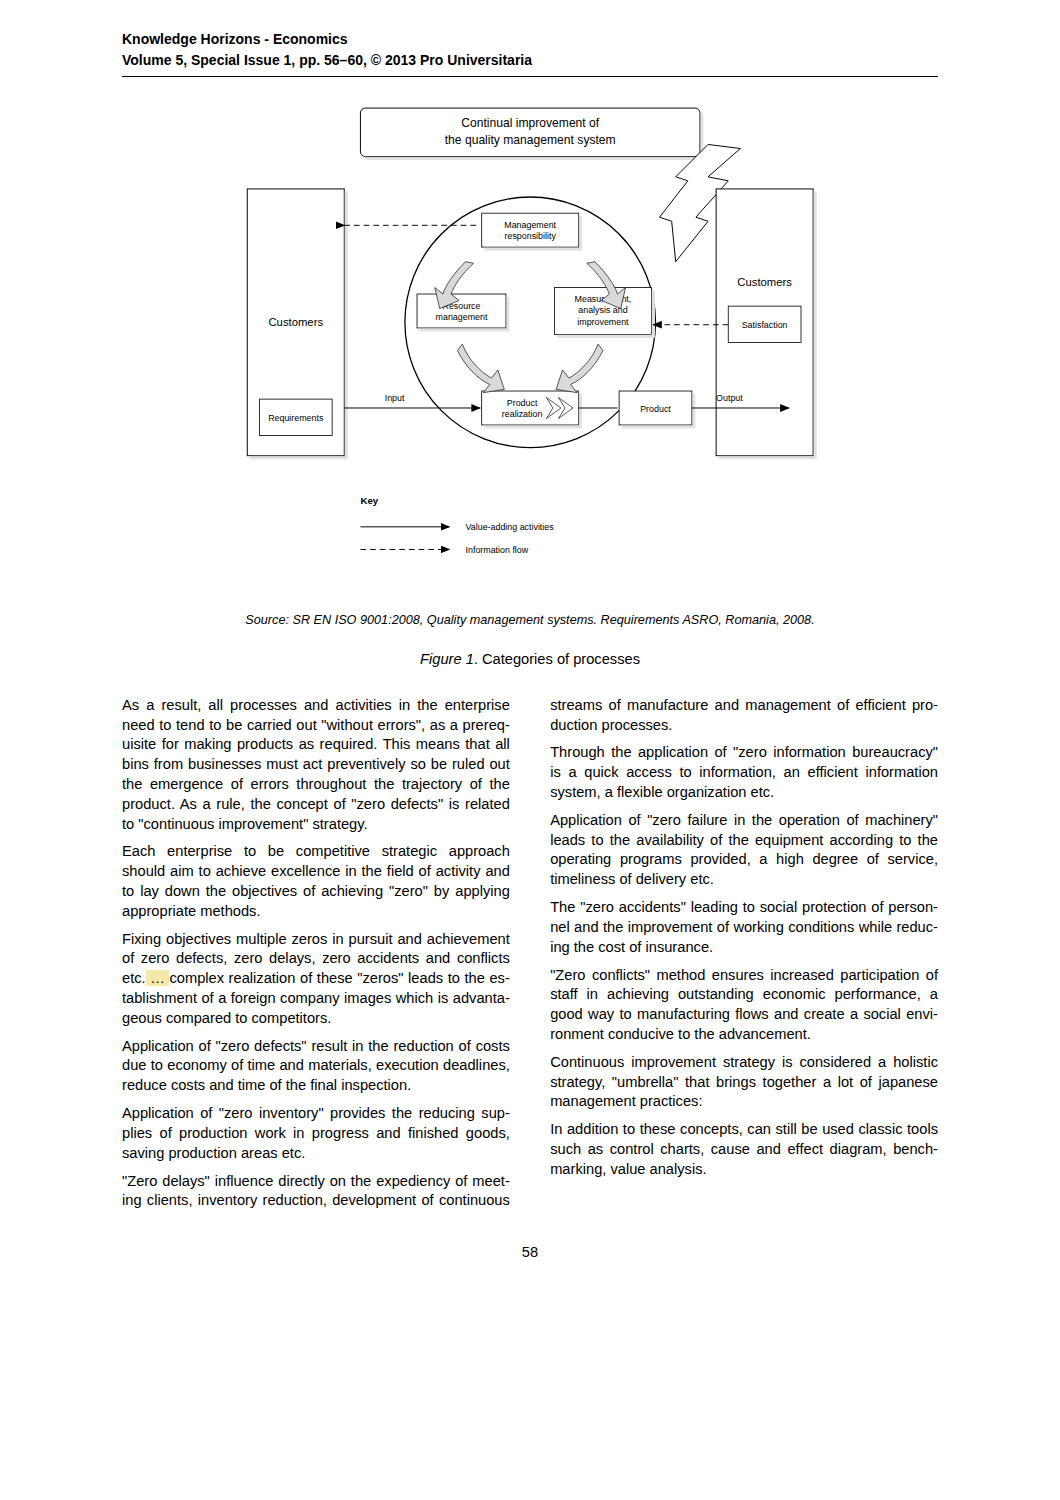Knowledge Horizons - Economics
Volume 5, Special Issue 1, pp. 56–60, © 2013 Pro Universitaria
Continual improvement of the quality management system Customers Requirements Customers Satisfaction Management responsibility Resource management Measurement, analysis and improvement Product realization Product Input Output Key Value-adding activities Information flow
Source: SR EN ISO 9001:2008, Quality management systems. Requirements ASRO, Romania, 2008.
Figure 1. Categories of processes
As a result, all processes and activities in the enterprise need to tend to be carried out "without errors", as a prerequisite for making products as required. This means that all bins from businesses must act preventively so be ruled out the emergence of errors throughout the trajectory of the product. As a rule, the concept of "zero defects" is related to "continuous improvement" strategy.
Each enterprise to be competitive strategic approach should aim to achieve excellence in the field of activity and to lay down the objectives of achieving "zero" by applying appropriate methods.
Fixing objectives multiple zeros in pursuit and achievement of zero defects, zero delays, zero accidents and conflicts etc. … complex realization of these "zeros" leads to the establishment of a foreign company images which is advantageous compared to competitors.
Application of "zero defects" result in the reduction of costs due to economy of time and materials, execution deadlines, reduce costs and time of the final inspection.
Application of "zero inventory" provides the reducing supplies of production work in progress and finished goods, saving production areas etc.
"Zero delays" influence directly on the expediency of meeting clients, inventory reduction, development of continuous streams of manufacture and management of efficient production processes.
Through the application of "zero information bureaucracy" is a quick access to information, an efficient information system, a flexible organization etc.
Application of "zero failure in the operation of machinery" leads to the availability of the equipment according to the operating programs provided, a high degree of service, timeliness of delivery etc.
The "zero accidents" leading to social protection of personnel and the improvement of working conditions while reducing the cost of insurance.
"Zero conflicts" method ensures increased participation of staff in achieving outstanding economic performance, a good way to manufacturing flows and create a social environment conducive to the advancement.
Continuous improvement strategy is considered a holistic strategy, "umbrella" that brings together a lot of japanese management practices:
In addition to these concepts, can still be used classic tools such as control charts, cause and effect diagram, benchmarking, value analysis.
58